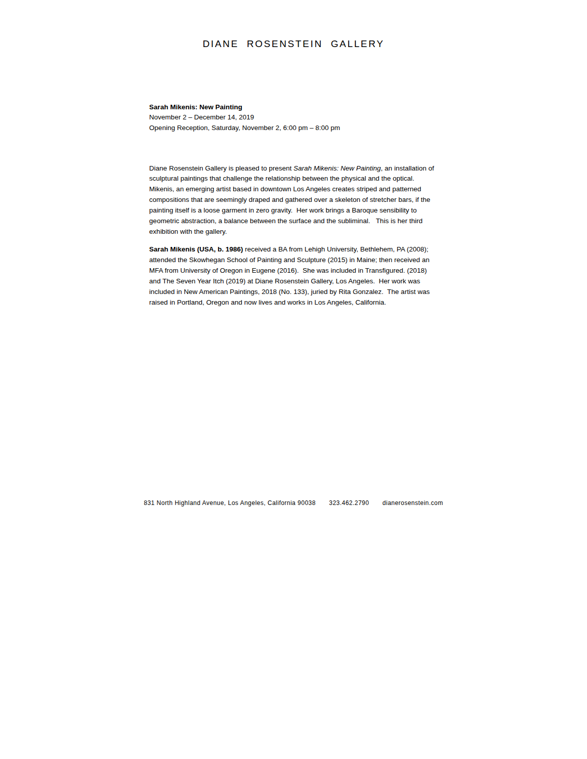DIANE ROSENSTEIN GALLERY
Sarah Mikenis: New Painting
November 2 – December 14, 2019
Opening Reception, Saturday, November 2, 6:00 pm – 8:00 pm
Diane Rosenstein Gallery is pleased to present Sarah Mikenis: New Painting, an installation of sculptural paintings that challenge the relationship between the physical and the optical. Mikenis, an emerging artist based in downtown Los Angeles creates striped and patterned compositions that are seemingly draped and gathered over a skeleton of stretcher bars, if the painting itself is a loose garment in zero gravity. Her work brings a Baroque sensibility to geometric abstraction, a balance between the surface and the subliminal. This is her third exhibition with the gallery.
Sarah Mikenis (USA, b. 1986) received a BA from Lehigh University, Bethlehem, PA (2008); attended the Skowhegan School of Painting and Sculpture (2015) in Maine; then received an MFA from University of Oregon in Eugene (2016). She was included in Transfigured. (2018) and The Seven Year Itch (2019) at Diane Rosenstein Gallery, Los Angeles. Her work was included in New American Paintings, 2018 (No. 133), juried by Rita Gonzalez. The artist was raised in Portland, Oregon and now lives and works in Los Angeles, California.
831 North Highland Avenue, Los Angeles, California 90038 323.462.2790 dianerosenstein.com